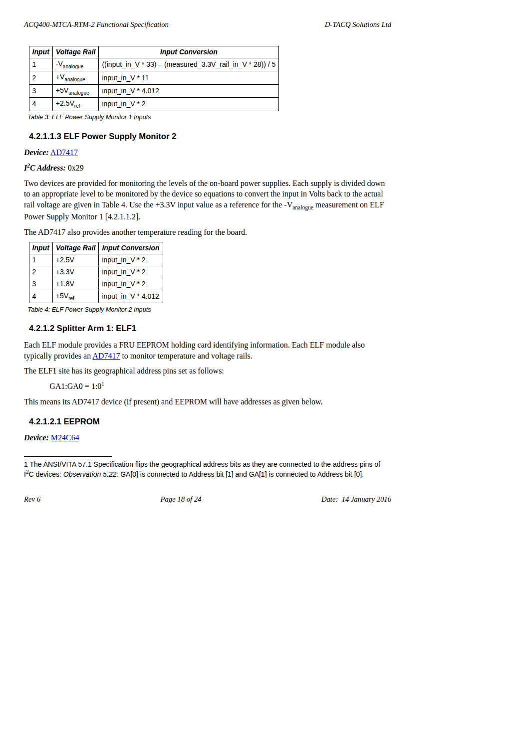ACQ400-MTCA-RTM-2 Functional Specification D-TACQ Solutions Ltd
| Input | Voltage Rail | Input Conversion |
| --- | --- | --- |
| 1 | -V analogue | ((input_in_V * 33) – (measured_3.3V_rail_in_V * 28)) / 5 |
| 2 | +V analogue | input_in_V * 11 |
| 3 | +5V analogue | input_in_V * 4.012 |
| 4 | +2.5V ref | input_in_V * 2 |
Table 3: ELF Power Supply Monitor 1 Inputs
4.2.1.1.3 ELF Power Supply Monitor 2
Device: AD7417
I2C Address: 0x29
Two devices are provided for monitoring the levels of the on-board power supplies. Each supply is divided down to an appropriate level to be monitored by the device so equations to convert the input in Volts back to the actual rail voltage are given in Table 4. Use the +3.3V input value as a reference for the -Vanalogue measurement on ELF Power Supply Monitor 1 [4.2.1.1.2].
The AD7417 also provides another temperature reading for the board.
| Input | Voltage Rail | Input Conversion |
| --- | --- | --- |
| 1 | +2.5V | input_in_V * 2 |
| 2 | +3.3V | input_in_V * 2 |
| 3 | +1.8V | input_in_V * 2 |
| 4 | +5V ref | input_in_V * 4.012 |
Table 4: ELF Power Supply Monitor 2 Inputs
4.2.1.2 Splitter Arm 1: ELF1
Each ELF module provides a FRU EEPROM holding card identifying information. Each ELF module also typically provides an AD7417 to monitor temperature and voltage rails.
The ELF1 site has its geographical address pins set as follows:
GA1:GA0 = 1:01
This means its AD7417 device (if present) and EEPROM will have addresses as given below.
4.2.1.2.1 EEPROM
Device: M24C64
1 The ANSI/VITA 57.1 Specification flips the geographical address bits as they are connected to the address pins of I2C devices: Observation 5.22: GA[0] is connected to Address bit [1] and GA[1] is connected to Address bit [0].
Rev 6 Page 18 of 24 Date: 14 January 2016